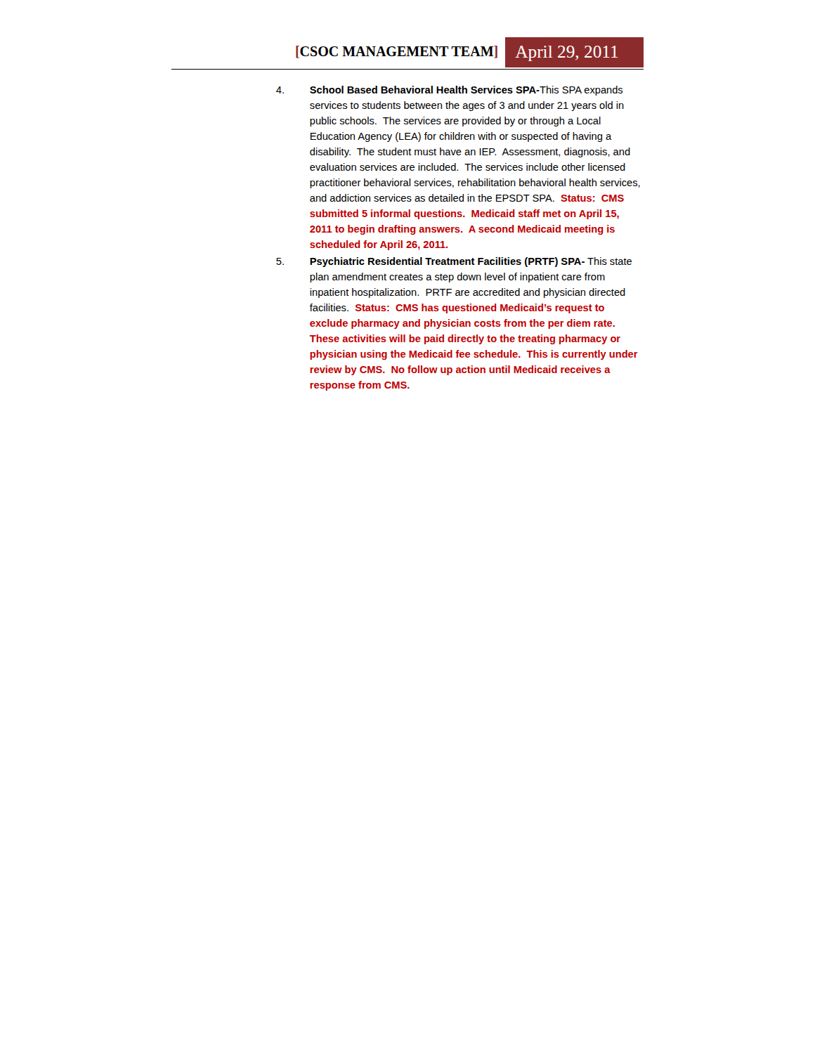[CSOC MANAGEMENT TEAM]
April 29, 2011
4. School Based Behavioral Health Services SPA-This SPA expands services to students between the ages of 3 and under 21 years old in public schools. The services are provided by or through a Local Education Agency (LEA) for children with or suspected of having a disability. The student must have an IEP. Assessment, diagnosis, and evaluation services are included. The services include other licensed practitioner behavioral services, rehabilitation behavioral health services, and addiction services as detailed in the EPSDT SPA. Status: CMS submitted 5 informal questions. Medicaid staff met on April 15, 2011 to begin drafting answers. A second Medicaid meeting is scheduled for April 26, 2011.
5. Psychiatric Residential Treatment Facilities (PRTF) SPA- This state plan amendment creates a step down level of inpatient care from inpatient hospitalization. PRTF are accredited and physician directed facilities. Status: CMS has questioned Medicaid’s request to exclude pharmacy and physician costs from the per diem rate. These activities will be paid directly to the treating pharmacy or physician using the Medicaid fee schedule. This is currently under review by CMS. No follow up action until Medicaid receives a response from CMS.